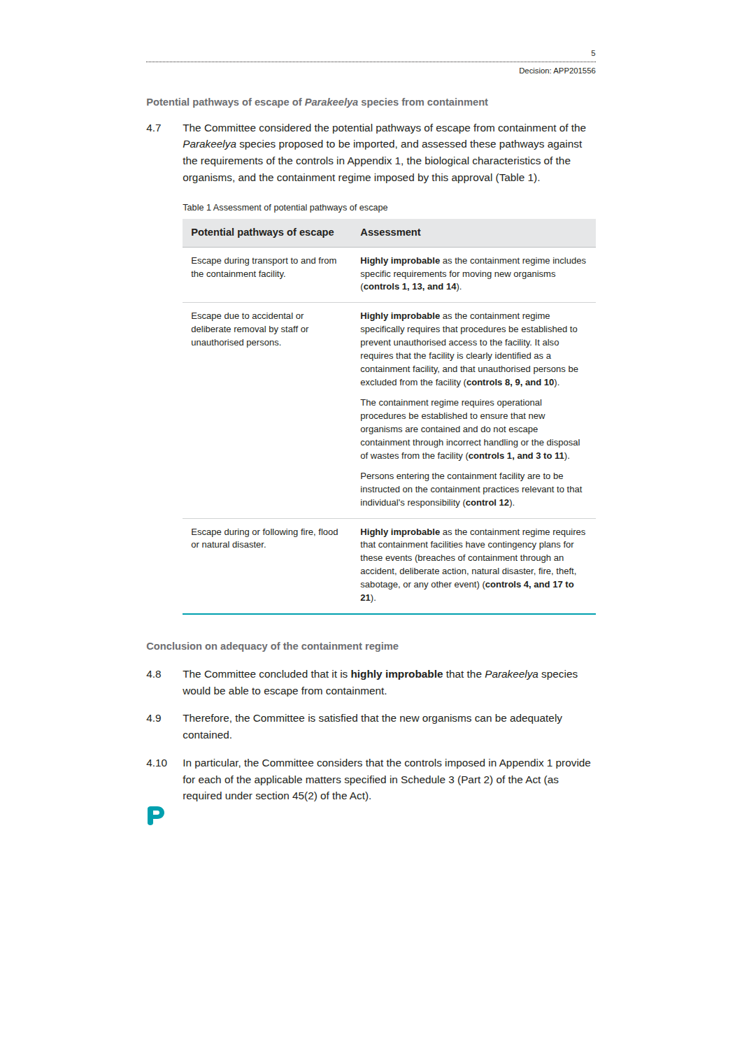5
Decision: APP201556
Potential pathways of escape of Parakeelya species from containment
4.7
The Committee considered the potential pathways of escape from containment of the Parakeelya species proposed to be imported, and assessed these pathways against the requirements of the controls in Appendix 1, the biological characteristics of the organisms, and the containment regime imposed by this approval (Table 1).
Table 1 Assessment of potential pathways of escape
| Potential pathways of escape | Assessment |
| --- | --- |
| Escape during transport to and from the containment facility. | Highly improbable as the containment regime includes specific requirements for moving new organisms ( controls 1, 13, and 14 ). |
| Escape due to accidental or deliberate removal by staff or unauthorised persons. | Highly improbable as the containment regime specifically requires that procedures be established to prevent unauthorised access to the facility. It also requires that the facility is clearly identified as a containment facility, and that unauthorised persons be excluded from the facility ( controls 8, 9, and 10 ). The containment regime requires operational procedures be established to ensure that new organisms are contained and do not escape containment through incorrect handling or the disposal of wastes from the facility ( controls 1, and 3 to 11 ). Persons entering the containment facility are to be instructed on the containment practices relevant to that individual's responsibility ( control 12 ). |
| Escape during or following fire, flood or natural disaster. | Highly improbable as the containment regime requires that containment facilities have contingency plans for these events (breaches of containment through an accident, deliberate action, natural disaster, fire, theft, sabotage, or any other event) ( controls 4, and 17 to 21 ). |
Conclusion on adequacy of the containment regime
4.8
The Committee concluded that it is highly improbable that the Parakeelya species would be able to escape from containment.
4.9
Therefore, the Committee is satisfied that the new organisms can be adequately contained.
4.10
In particular, the Committee considers that the controls imposed in Appendix 1 provide for each of the applicable matters specified in Schedule 3 (Part 2) of the Act (as required under section 45(2) of the Act).